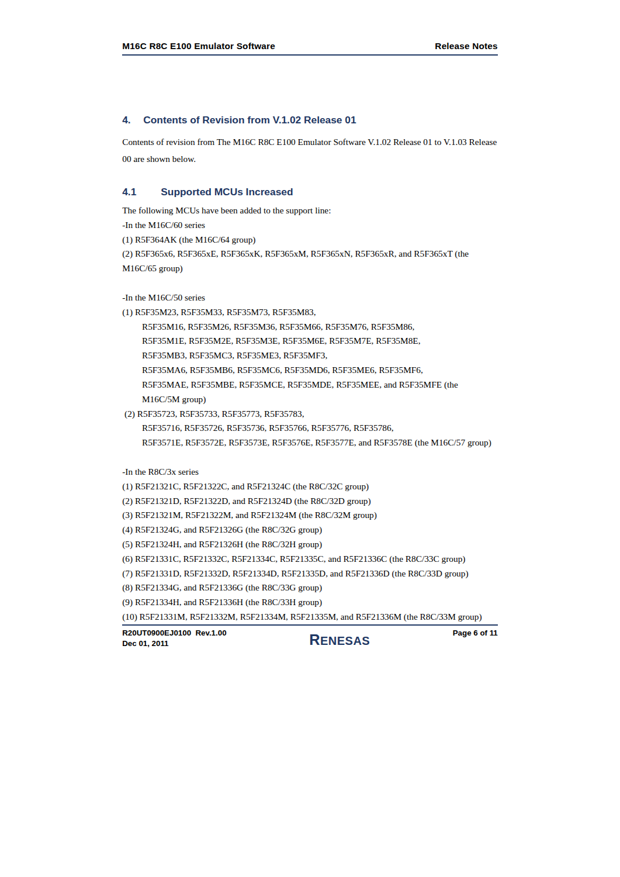M16C R8C E100 Emulator Software
Release Notes
4. Contents of Revision from V.1.02 Release 01
Contents of revision from The M16C R8C E100 Emulator Software V.1.02 Release 01 to V.1.03 Release 00 are shown below.
4.1 Supported MCUs Increased
The following MCUs have been added to the support line:
-In the M16C/60 series
(1) R5F364AK (the M16C/64 group)
(2) R5F365x6, R5F365xE, R5F365xK, R5F365xM, R5F365xN, R5F365xR, and R5F365xT (the M16C/65 group)
-In the M16C/50 series
(1) R5F35M23, R5F35M33, R5F35M73, R5F35M83,
R5F35M16, R5F35M26, R5F35M36, R5F35M66, R5F35M76, R5F35M86,
R5F35M1E, R5F35M2E, R5F35M3E, R5F35M6E, R5F35M7E, R5F35M8E,
R5F35MB3, R5F35MC3, R5F35ME3, R5F35MF3,
R5F35MA6, R5F35MB6, R5F35MC6, R5F35MD6, R5F35ME6, R5F35MF6,
R5F35MAE, R5F35MBE, R5F35MCE, R5F35MDE, R5F35MEE, and R5F35MFE (the M16C/5M group)
(2) R5F35723, R5F35733, R5F35773, R5F35783,
R5F35716, R5F35726, R5F35736, R5F35766, R5F35776, R5F35786,
R5F3571E, R5F3572E, R5F3573E, R5F3576E, R5F3577E, and R5F3578E (the M16C/57 group)
-In the R8C/3x series
(1) R5F21321C, R5F21322C, and R5F21324C (the R8C/32C group)
(2) R5F21321D, R5F21322D, and R5F21324D (the R8C/32D group)
(3) R5F21321M, R5F21322M, and R5F21324M (the R8C/32M group)
(4) R5F21324G, and R5F21326G (the R8C/32G group)
(5) R5F21324H, and R5F21326H (the R8C/32H group)
(6) R5F21331C, R5F21332C, R5F21334C, R5F21335C, and R5F21336C (the R8C/33C group)
(7) R5F21331D, R5F21332D, R5F21334D, R5F21335D, and R5F21336D (the R8C/33D group)
(8) R5F21334G, and R5F21336G (the R8C/33G group)
(9) R5F21334H, and R5F21336H (the R8C/33H group)
(10) R5F21331M, R5F21332M, R5F21334M, R5F21335M, and R5F21336M (the R8C/33M group)
R20UT0900EJ0100 Rev.1.00
Dec 01, 2011
RENESAS
Page 6 of 11